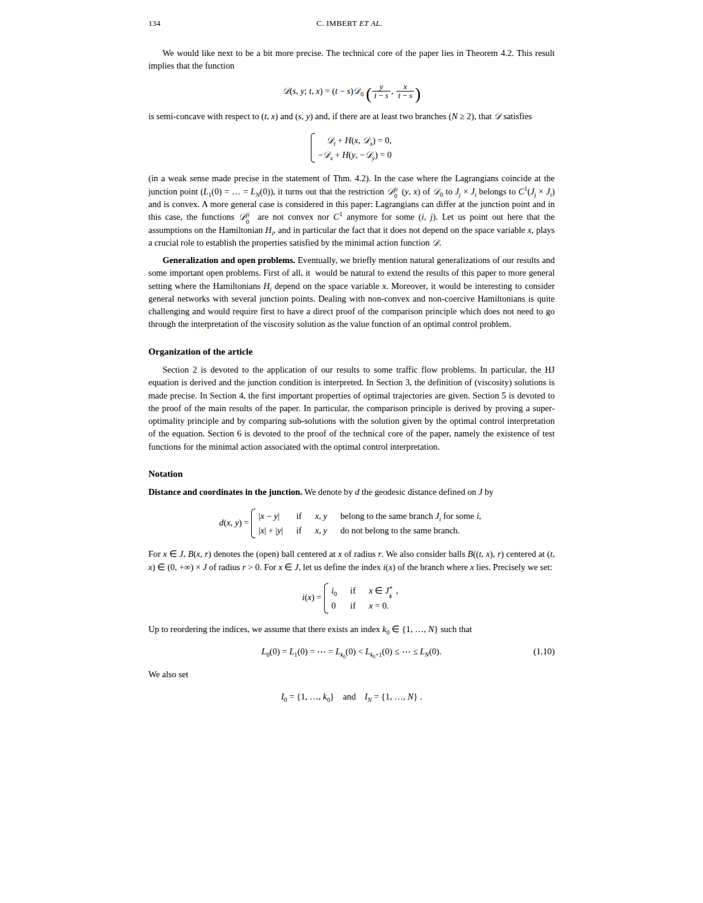134 C. IMBERT ET AL.
We would like next to be a bit more precise. The technical core of the paper lies in Theorem 4.2. This result implies that the function
𝒟(s, y; t, x) = (t − s)𝒟0 (yt − s, xt − s)
is semi-concave with respect to (t, x) and (s, y) and, if there are at least two branches (N ≥ 2), that 𝒟 satisfies
| 𝒟 t + H ( x , 𝒟 x ) = 0, |
| − 𝒟 s + H ( y , − 𝒟 y ) = 0 |
(in a weak sense made precise in the statement of Thm. 4.2). In the case where the Lagrangians coincide at the junction point (L1(0) = … = LN(0)), it turns out that the restriction 𝒟ji0 (y, x) of 𝒟0 to Jj × Ji belongs to C1(Jj × Ji) and is convex. A more general case is considered in this paper: Lagrangians can differ at the junction point and in this case, the functions 𝒟ji0 are not convex nor C1 anymore for some (i, j). Let us point out here that the assumptions on the Hamiltonian Hi, and in particular the fact that it does not depend on the space variable x, plays a crucial role to establish the properties satisfied by the minimal action function 𝒟.
Generalization and open problems. Eventually, we briefly mention natural generalizations of our results and some important open problems. First of all, it would be natural to extend the results of this paper to more general setting where the Hamiltonians Hi depend on the space variable x. Moreover, it would be interesting to consider general networks with several junction points. Dealing with non-convex and non-coercive Hamiltonians is quite challenging and would require first to have a direct proof of the comparison principle which does not need to go through the interpretation of the viscosity solution as the value function of an optimal control problem.
Organization of the article
Section 2 is devoted to the application of our results to some traffic flow problems. In particular, the HJ equation is derived and the junction condition is interpreted. In Section 3, the definition of (viscosity) solutions is made precise. In Section 4, the first important properties of optimal trajectories are given. Section 5 is devoted to the proof of the main results of the paper. In particular, the comparison principle is derived by proving a super-optimality principle and by comparing sub-solutions with the solution given by the optimal control interpretation of the equation. Section 6 is devoted to the proof of the technical core of the paper, namely the existence of test functions for the minimal action associated with the optimal control interpretation.
Notation
Distance and coordinates in the junction. We denote by d the geodesic distance defined on J by
d(x, y) =
| / x − y / | if | x , y | belong to the same branch J i for some i , |
| / x / + / y / | if | x , y | do not belong to the same branch. |
For x ∈ J, B(x, r) denotes the (open) ball centered at x of radius r. We also consider balls B((t, x), r) centered at (t, x) ∈ (0, +∞) × J of radius r > 0. For x ∈ J, let us define the index i(x) of the branch where x lies. Precisely we set:
i(x) =
| i 0 | if | x ∈ J * i 0 , |
| 0 | if | x = 0. |
Up to reordering the indices, we assume that there exists an index k0 ∈ {1, …, N} such that
L0(0) = L1(0) = ⋯ = Lk0(0) < Lk0+1(0) ≤ ⋯ ≤ LN(0). (1.10)
We also set
I0 = {1, …, k0} and IN = {1, …, N} .